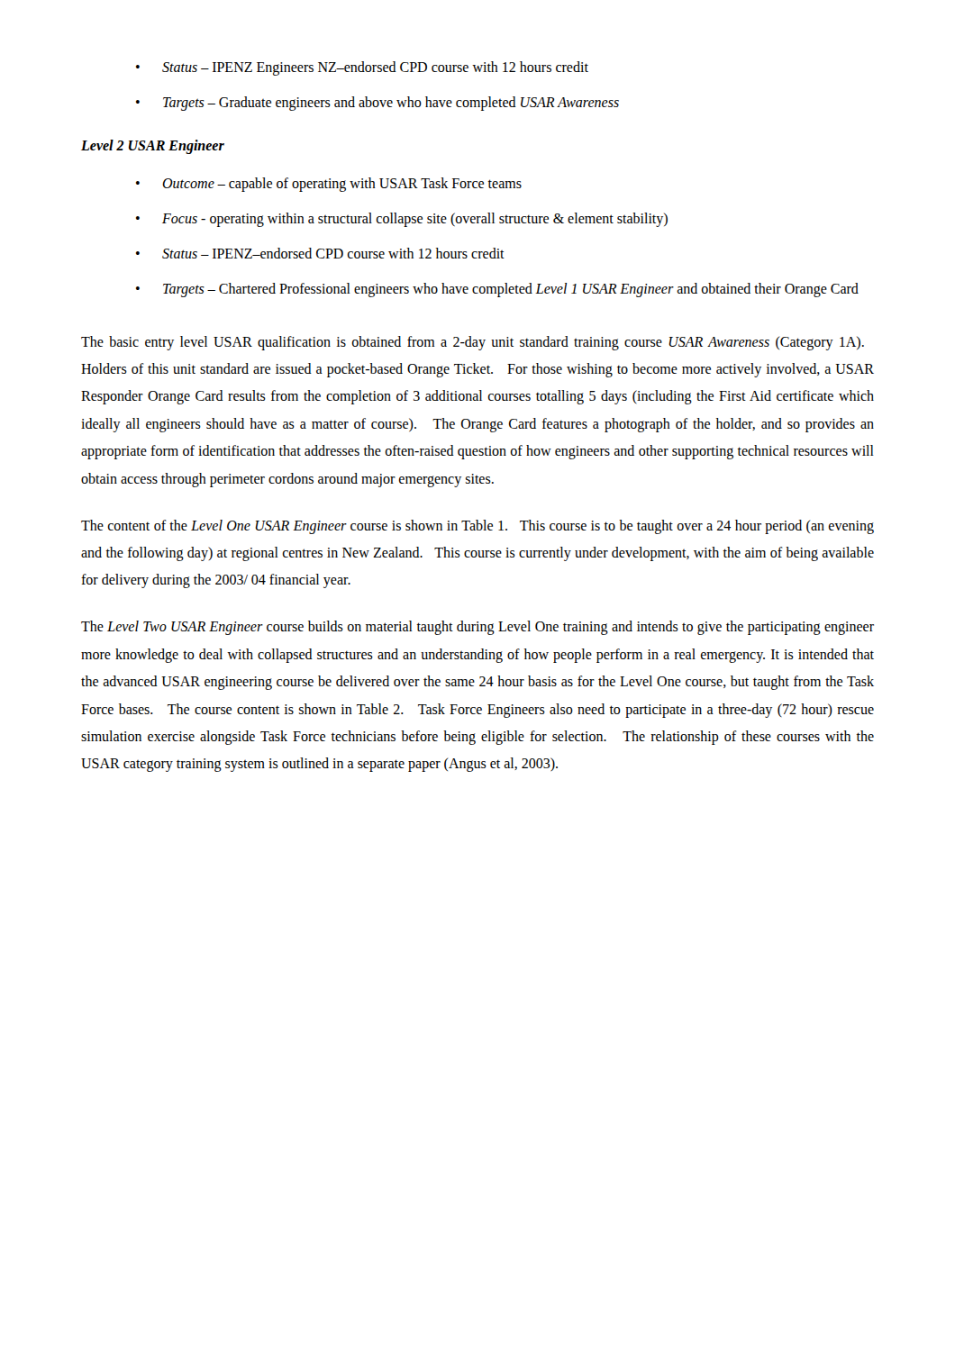Status – IPENZ Engineers NZ–endorsed CPD course with 12 hours credit
Targets – Graduate engineers and above who have completed USAR Awareness
Level 2 USAR Engineer
Outcome – capable of operating with USAR Task Force teams
Focus - operating within a structural collapse site (overall structure & element stability)
Status – IPENZ–endorsed CPD course with 12 hours credit
Targets – Chartered Professional engineers who have completed Level 1 USAR Engineer and obtained their Orange Card
The basic entry level USAR qualification is obtained from a 2-day unit standard training course USAR Awareness (Category 1A). Holders of this unit standard are issued a pocket-based Orange Ticket. For those wishing to become more actively involved, a USAR Responder Orange Card results from the completion of 3 additional courses totalling 5 days (including the First Aid certificate which ideally all engineers should have as a matter of course). The Orange Card features a photograph of the holder, and so provides an appropriate form of identification that addresses the often-raised question of how engineers and other supporting technical resources will obtain access through perimeter cordons around major emergency sites.
The content of the Level One USAR Engineer course is shown in Table 1. This course is to be taught over a 24 hour period (an evening and the following day) at regional centres in New Zealand. This course is currently under development, with the aim of being available for delivery during the 2003/ 04 financial year.
The Level Two USAR Engineer course builds on material taught during Level One training and intends to give the participating engineer more knowledge to deal with collapsed structures and an understanding of how people perform in a real emergency. It is intended that the advanced USAR engineering course be delivered over the same 24 hour basis as for the Level One course, but taught from the Task Force bases. The course content is shown in Table 2. Task Force Engineers also need to participate in a three-day (72 hour) rescue simulation exercise alongside Task Force technicians before being eligible for selection. The relationship of these courses with the USAR category training system is outlined in a separate paper (Angus et al, 2003).